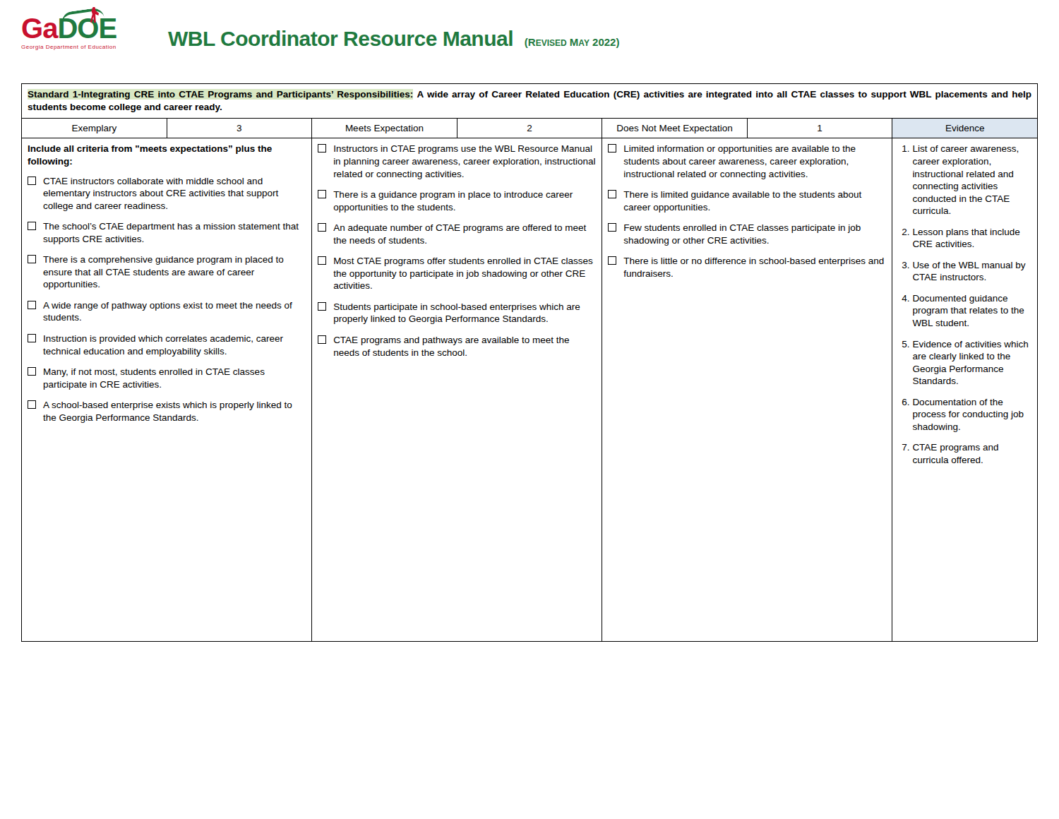GaDOE
Georgia Department of Education
WBL Coordinator Resource Manual (REVISED MAY 2022)
| Standard 1-Integrating CRE into CTAE Programs and Participants’ Responsibilities: A wide array of Career Related Education (CRE) activities are integrated into all CTAE classes to support WBL placements and help students become college and career ready. |
| Exemplary | 3 | Meets Expectation | 2 | Does Not Meet Expectation | 1 | Evidence |
| Include all criteria from "meets expectations” plus the following: CTAE instructors collaborate with middle school and elementary instructors about CRE activities that support college and career readiness. The school’s CTAE department has a mission statement that supports CRE activities. There is a comprehensive guidance program in placed to ensure that all CTAE students are aware of career opportunities. A wide range of pathway options exist to meet the needs of students. Instruction is provided which correlates academic, career technical education and employability skills. Many, if not most, students enrolled in CTAE classes participate in CRE activities. A school-based enterprise exists which is properly linked to the Georgia Performance Standards. | Instructors in CTAE programs use the WBL Resource Manual in planning career awareness, career exploration, instructional related or connecting activities. There is a guidance program in place to introduce career opportunities to the students. An adequate number of CTAE programs are offered to meet the needs of students. Most CTAE programs offer students enrolled in CTAE classes the opportunity to participate in job shadowing or other CRE activities. Students participate in school-based enterprises which are properly linked to Georgia Performance Standards. CTAE programs and pathways are available to meet the needs of students in the school. | Limited information or opportunities are available to the students about career awareness, career exploration, instructional related or connecting activities. There is limited guidance available to the students about career opportunities. Few students enrolled in CTAE classes participate in job shadowing or other CRE activities. There is little or no difference in school-based enterprises and fundraisers. | List of career awareness, career exploration, instructional related and connecting activities conducted in the CTAE curricula. Lesson plans that include CRE activities. Use of the WBL manual by CTAE instructors. Documented guidance program that relates to the WBL student. Evidence of activities which are clearly linked to the Georgia Performance Standards. Documentation of the process for conducting job shadowing. CTAE programs and curricula offered. |